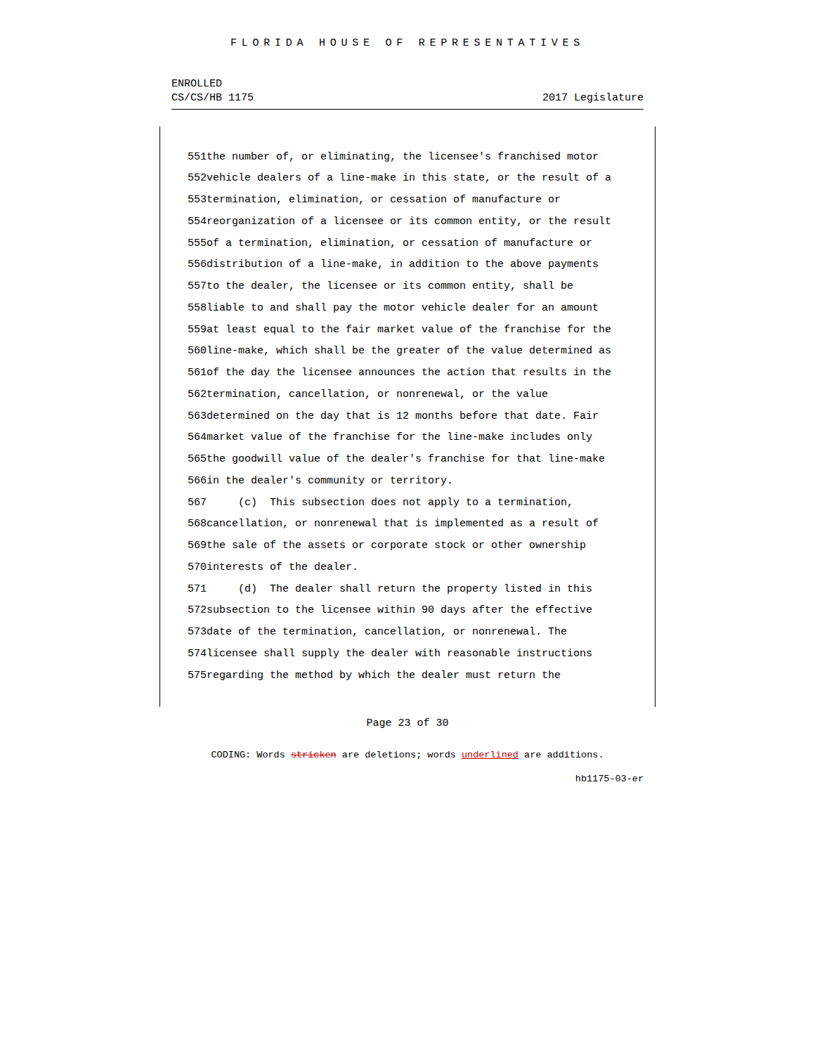FLORIDA HOUSE OF REPRESENTATIVES
ENROLLED
CS/CS/HB 1175 2017 Legislature
| 551 | the number of, or eliminating, the licensee's franchised motor |
| 552 | vehicle dealers of a line-make in this state, or the result of a |
| 553 | termination, elimination, or cessation of manufacture or |
| 554 | reorganization of a licensee or its common entity, or the result |
| 555 | of a termination, elimination, or cessation of manufacture or |
| 556 | distribution of a line-make, in addition to the above payments |
| 557 | to the dealer, the licensee or its common entity, shall be |
| 558 | liable to and shall pay the motor vehicle dealer for an amount |
| 559 | at least equal to the fair market value of the franchise for the |
| 560 | line-make, which shall be the greater of the value determined as |
| 561 | of the day the licensee announces the action that results in the |
| 562 | termination, cancellation, or nonrenewal, or the value |
| 563 | determined on the day that is 12 months before that date. Fair |
| 564 | market value of the franchise for the line-make includes only |
| 565 | the goodwill value of the dealer's franchise for that line-make |
| 566 | in the dealer's community or territory. |
| 567 | (c) This subsection does not apply to a termination, |
| 568 | cancellation, or nonrenewal that is implemented as a result of |
| 569 | the sale of the assets or corporate stock or other ownership |
| 570 | interests of the dealer. |
| 571 | (d) The dealer shall return the property listed in this |
| 572 | subsection to the licensee within 90 days after the effective |
| 573 | date of the termination, cancellation, or nonrenewal. The |
| 574 | licensee shall supply the dealer with reasonable instructions |
| 575 | regarding the method by which the dealer must return the |
Page 23 of 30
CODING: Words stricken are deletions; words underlined are additions.
hb1175-03-er